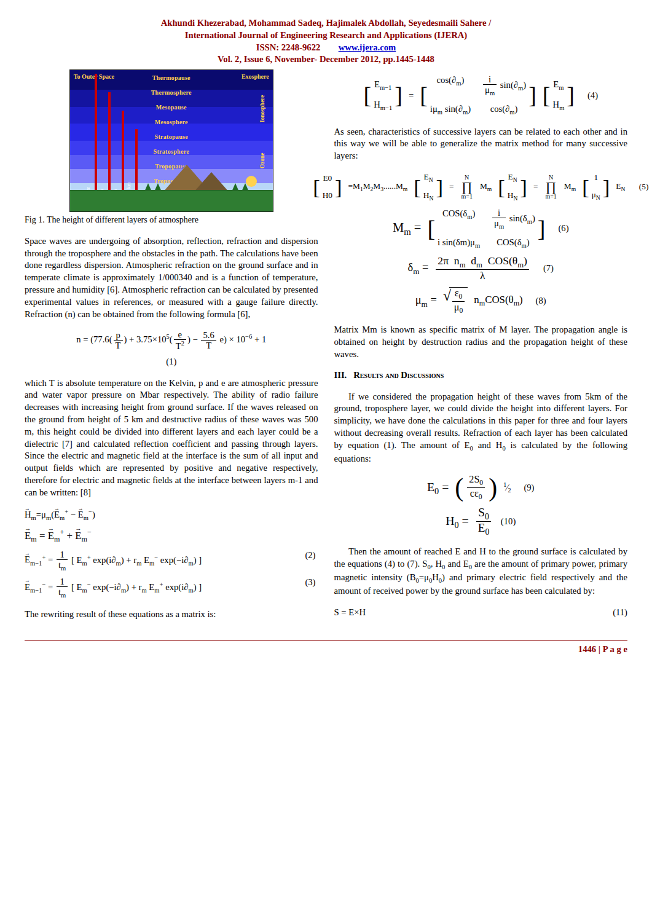Akhundi Khezerabad, Mohammad Sadeq, Hajimalek Abdollah, Seyedesmaili Sahere / International Journal of Engineering Research and Applications (IJERA) ISSN: 2248-9622 www.ijera.com Vol. 2, Issue 6, November- December 2012, pp.1445-1448
To Outer Space Exosphere Thermopause Thermosphere Mesopause Mesosphere Stratopause Stratosphere Tropopause Troposphere Ionosphere Ozone
500 km 80 km 50 km 7 - 16 km
Fig 1. The height of different layers of atmosphere
Space waves are undergoing of absorption, reflection, refraction and dispersion through the troposphere and the obstacles in the path. The calculations have been done regardless dispersion. Atmospheric refraction on the ground surface and in temperate climate is approximately 1/000340 and is a function of temperature, pressure and humidity [6]. Atmospheric refraction can be calculated by presented experimental values in references, or measured with a gauge failure directly. Refraction (n) can be obtained from the following formula [6],
n = (77.6(pT) + 3.75×105(eT2) − 5.6 T e) × 10−6 + 1
(1)
which T is absolute temperature on the Kelvin, p and e are atmospheric pressure and water vapor pressure on Mbar respectively. The ability of radio failure decreases with increasing height from ground surface. If the waves released on the ground from height of 5 km and destructive radius of these waves was 500 m, this height could be divided into different layers and each layer could be a dielectric [7] and calculated reflection coefficient and passing through layers. Since the electric and magnetic field at the interface is the sum of all input and output fields which are represented by positive and negative respectively, therefore for electric and magnetic fields at the interface between layers m-1 and can be written: [8]
Hm=μm(Em+ − Em−)
Em = Em+ + Em−
Em−1+ = 1 tm [ Em+ exp(i∂m) + rm Em− exp(−i∂m) ](2)
Em−1− = 1 tm [ Em− exp(−i∂m) + rm Em+ exp(i∂m) ](3)
The rewriting result of these equations as a matrix is:
[ Em−1 Hm−1 ] = [ cos(∂m) iμm sin(∂m) iμm sin(∂m) cos(∂m) ] [ Em Hm ] (4)
As seen, characteristics of successive layers can be related to each other and in this way we will be able to generalize the matrix method for many successive layers:
[ E0 H0 ] =M1M2M3......Mm [ EN HN ] = N∏m=1 Mm [ EN HN ] = N∏m=1 Mm [ 1 μN ] EN (5)
Mm = [ COS(δm) iμm sin(δm) i sin(δm)μm COS(δm) ] (6)
δm = 2π nm dm COS(θm) λ (7)
μm = ε0 μ0 nmCOS(θm) (8)
Matrix Mm is known as specific matrix of M layer. The propagation angle is obtained on height by destruction radius and the propagation height of these waves.
III. Results and Discussions
If we considered the propagation height of these waves from 5km of the ground, troposphere layer, we could divide the height into different layers. For simplicity, we have done the calculations in this paper for three and four layers without decreasing overall results. Refraction of each layer has been calculated by equation (1). The amount of E0 and H0 is calculated by the following equations:
E0 = ( 2S0 cε0 ) 1⁄2 (9)
H0 = S0 E0 (10)
Then the amount of reached E and H to the ground surface is calculated by the equations (4) to (7). S0, H0 and E0 are the amount of primary power, primary magnetic intensity (B0=μ0H0) and primary electric field respectively and the amount of received power by the ground surface has been calculated by:
S = E×H (11)
1446 | P a g e